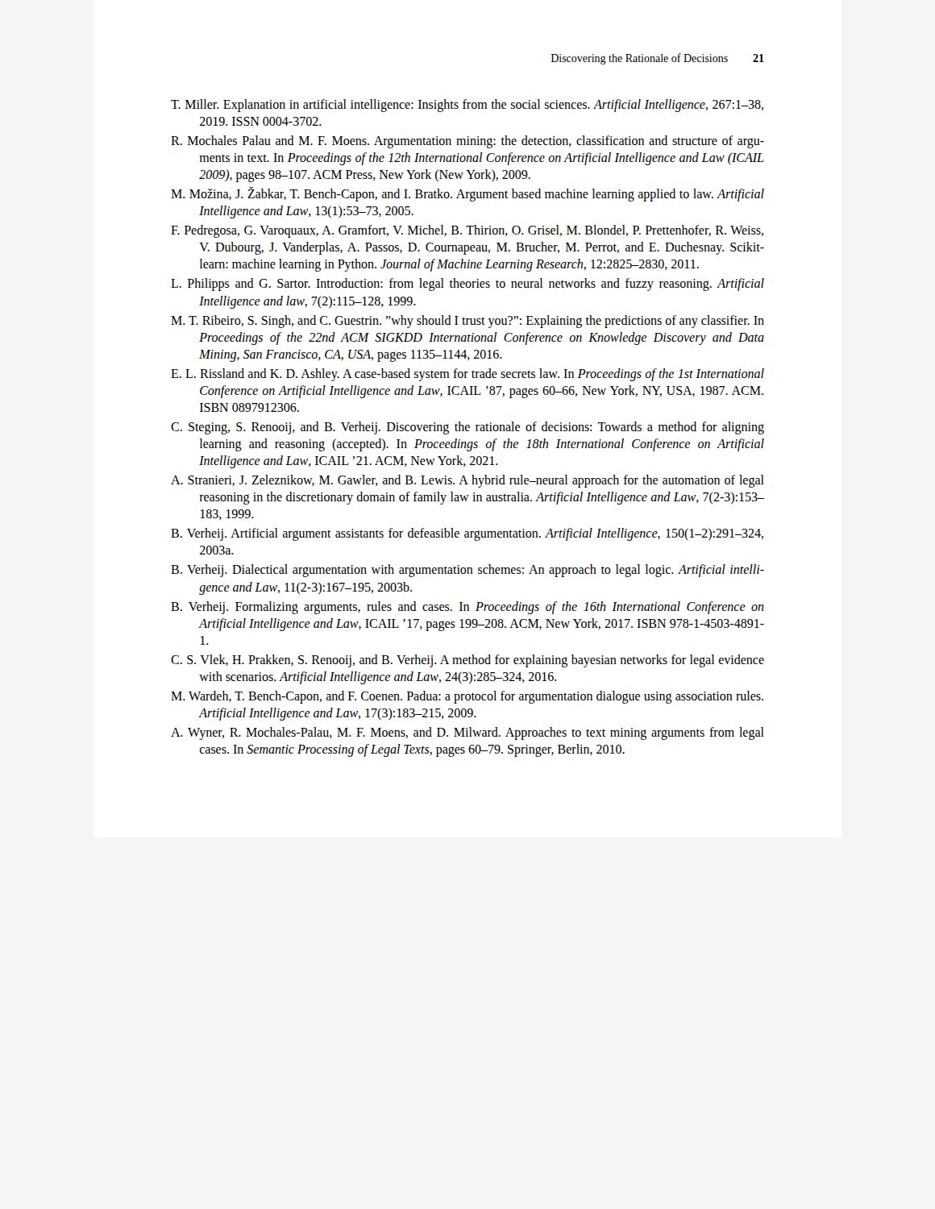Discovering the Rationale of Decisions 21
T. Miller. Explanation in artificial intelligence: Insights from the social sciences. Artificial Intelligence, 267:1–38, 2019. ISSN 0004-3702.
R. Mochales Palau and M. F. Moens. Argumentation mining: the detection, classification and structure of arguments in text. In Proceedings of the 12th International Conference on Artificial Intelligence and Law (ICAIL 2009), pages 98–107. ACM Press, New York (New York), 2009.
M. Možina, J. Žabkar, T. Bench-Capon, and I. Bratko. Argument based machine learning applied to law. Artificial Intelligence and Law, 13(1):53–73, 2005.
F. Pedregosa, G. Varoquaux, A. Gramfort, V. Michel, B. Thirion, O. Grisel, M. Blondel, P. Prettenhofer, R. Weiss, V. Dubourg, J. Vanderplas, A. Passos, D. Cournapeau, M. Brucher, M. Perrot, and E. Duchesnay. Scikit-learn: machine learning in Python. Journal of Machine Learning Research, 12:2825–2830, 2011.
L. Philipps and G. Sartor. Introduction: from legal theories to neural networks and fuzzy reasoning. Artificial Intelligence and law, 7(2):115–128, 1999.
M. T. Ribeiro, S. Singh, and C. Guestrin. ”why should I trust you?”: Explaining the predictions of any classifier. In Proceedings of the 22nd ACM SIGKDD International Conference on Knowledge Discovery and Data Mining, San Francisco, CA, USA, pages 1135–1144, 2016.
E. L. Rissland and K. D. Ashley. A case-based system for trade secrets law. In Proceedings of the 1st International Conference on Artificial Intelligence and Law, ICAIL ’87, pages 60–66, New York, NY, USA, 1987. ACM. ISBN 0897912306.
C. Steging, S. Renooij, and B. Verheij. Discovering the rationale of decisions: Towards a method for aligning learning and reasoning (accepted). In Proceedings of the 18th International Conference on Artificial Intelligence and Law, ICAIL ’21. ACM, New York, 2021.
A. Stranieri, J. Zeleznikow, M. Gawler, and B. Lewis. A hybrid rule–neural approach for the automation of legal reasoning in the discretionary domain of family law in australia. Artificial Intelligence and Law, 7(2-3):153–183, 1999.
B. Verheij. Artificial argument assistants for defeasible argumentation. Artificial Intelligence, 150(1–2):291–324, 2003a.
B. Verheij. Dialectical argumentation with argumentation schemes: An approach to legal logic. Artificial intelligence and Law, 11(2-3):167–195, 2003b.
B. Verheij. Formalizing arguments, rules and cases. In Proceedings of the 16th International Conference on Artificial Intelligence and Law, ICAIL ’17, pages 199–208. ACM, New York, 2017. ISBN 978-1-4503-4891-1.
C. S. Vlek, H. Prakken, S. Renooij, and B. Verheij. A method for explaining bayesian networks for legal evidence with scenarios. Artificial Intelligence and Law, 24(3):285–324, 2016.
M. Wardeh, T. Bench-Capon, and F. Coenen. Padua: a protocol for argumentation dialogue using association rules. Artificial Intelligence and Law, 17(3):183–215, 2009.
A. Wyner, R. Mochales-Palau, M. F. Moens, and D. Milward. Approaches to text mining arguments from legal cases. In Semantic Processing of Legal Texts, pages 60–79. Springer, Berlin, 2010.